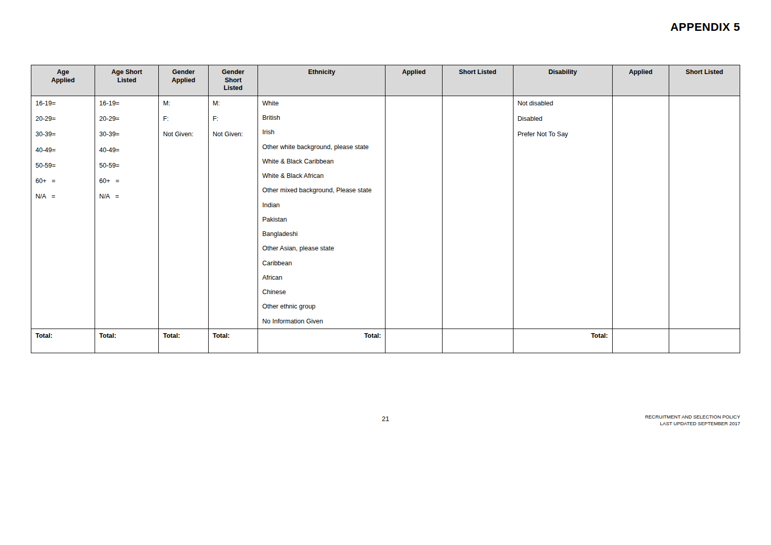APPENDIX 5
| Age Applied | Age Short Listed | Gender Applied | Gender Short Listed | Ethnicity | Applied | Short Listed | Disability | Applied | Short Listed |
| --- | --- | --- | --- | --- | --- | --- | --- | --- | --- |
| 16-19= 20-29= 30-39= 40-49= 50-59= 60+ = N/A = | 16-19= 20-29= 30-39= 40-49= 50-59= 60+ = N/A = | M: F: Not Given: | M: F: Not Given: | White British Irish Other white background, please state White & Black Caribbean White & Black African Other mixed background, Please state Indian Pakistan Bangladeshi Other Asian, please state Caribbean African Chinese Other ethnic group No Information Given | | | Not disabled Disabled Prefer Not To Say | | |
| Total: | Total: | Total: | Total: | Total: | | | Total: | | |
21
RECRUITMENT AND SELECTION POLICY
LAST UPDATED SEPTEMBER 2017